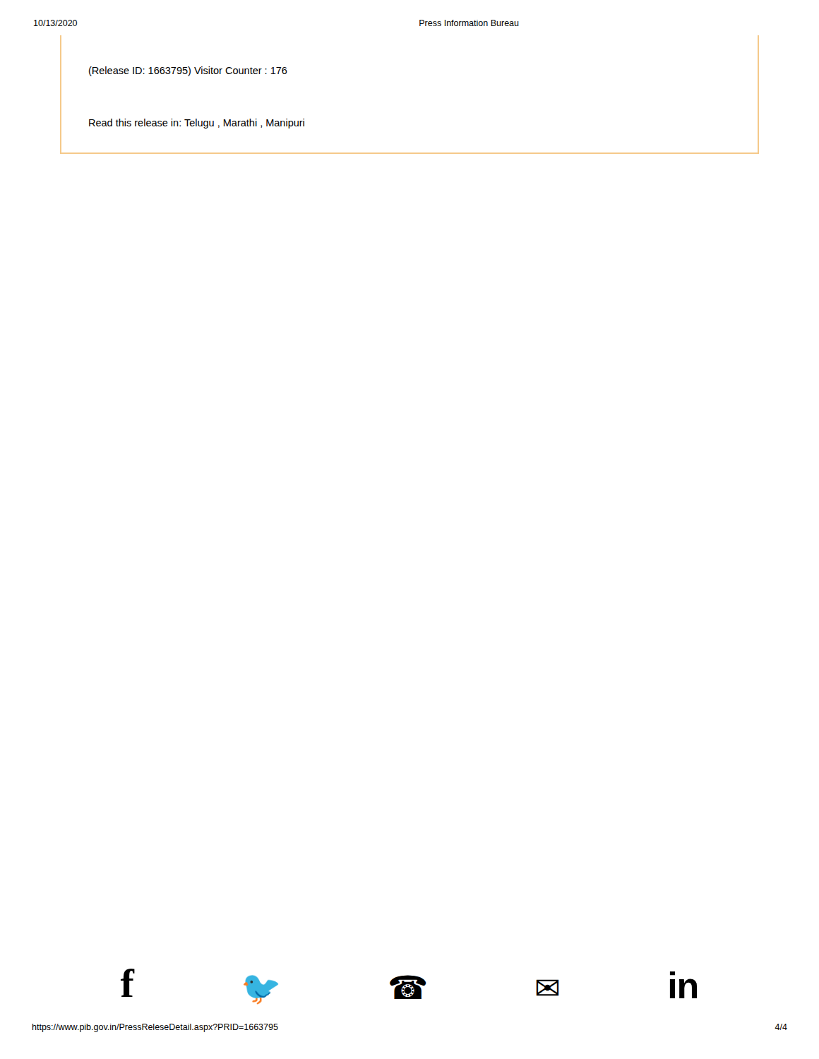10/13/2020
Press Information Bureau
(Release ID: 1663795) Visitor Counter : 176
Read this release in: Telugu , Marathi , Manipuri
f 🐦 ☎ ✉ in
https://www.pib.gov.in/PressReleseDetail.aspx?PRID=1663795
4/4